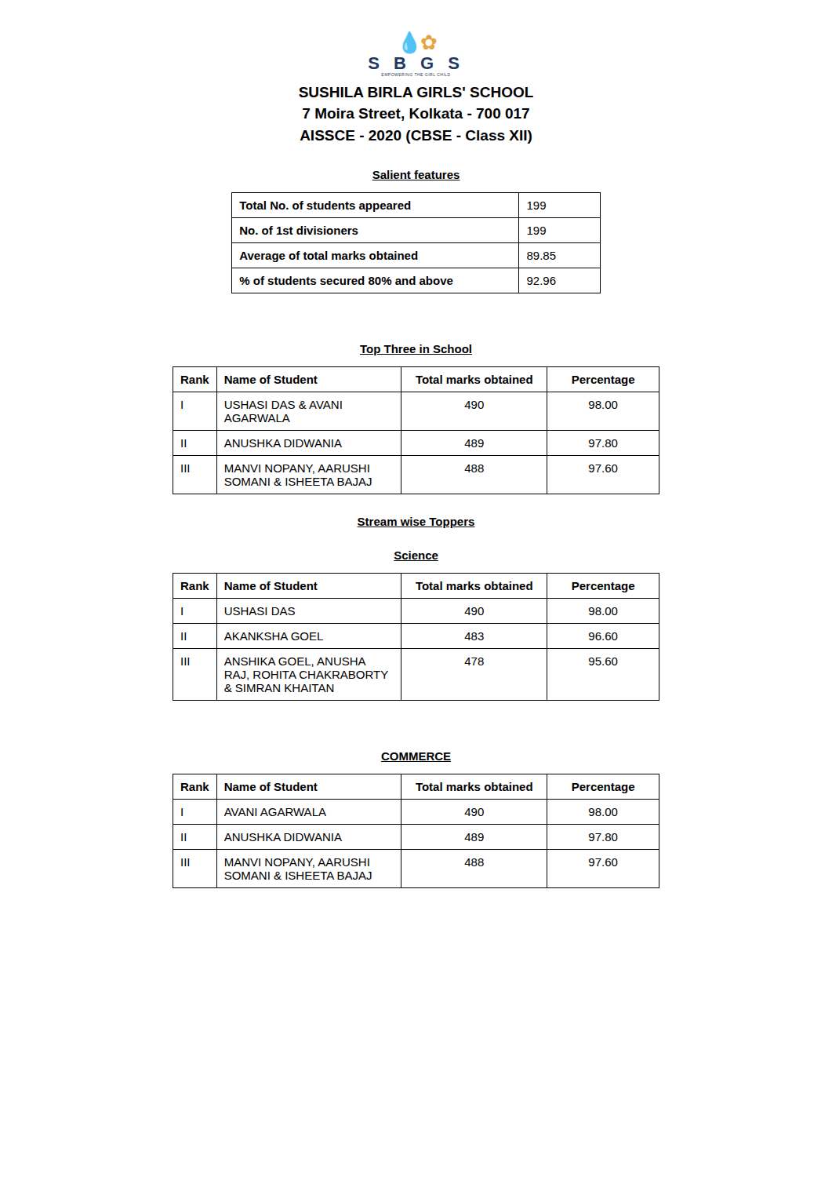💧✿
S B G S
Empowering the Girl Child
SUSHILA BIRLA GIRLS' SCHOOL
7 Moira Street, Kolkata - 700 017
AISSCE - 2020 (CBSE - Class XII)
Salient features
| Total No. of students appeared | 199 |
| No. of 1st divisioners | 199 |
| Average of total marks obtained | 89.85 |
| % of students secured 80% and above | 92.96 |
Top Three in School
| Rank | Name of Student | Total marks obtained | Percentage |
| --- | --- | --- | --- |
| I | USHASI DAS & AVANI AGARWALA | 490 | 98.00 |
| II | ANUSHKA DIDWANIA | 489 | 97.80 |
| III | MANVI NOPANY, AARUSHI SOMANI & ISHEETA BAJAJ | 488 | 97.60 |
Stream wise Toppers
Science
| Rank | Name of Student | Total marks obtained | Percentage |
| --- | --- | --- | --- |
| I | USHASI DAS | 490 | 98.00 |
| II | AKANKSHA GOEL | 483 | 96.60 |
| III | ANSHIKA GOEL, ANUSHA RAJ, ROHITA CHAKRABORTY & SIMRAN KHAITAN | 478 | 95.60 |
COMMERCE
| Rank | Name of Student | Total marks obtained | Percentage |
| --- | --- | --- | --- |
| I | AVANI AGARWALA | 490 | 98.00 |
| II | ANUSHKA DIDWANIA | 489 | 97.80 |
| III | MANVI NOPANY, AARUSHI SOMANI & ISHEETA BAJAJ | 488 | 97.60 |